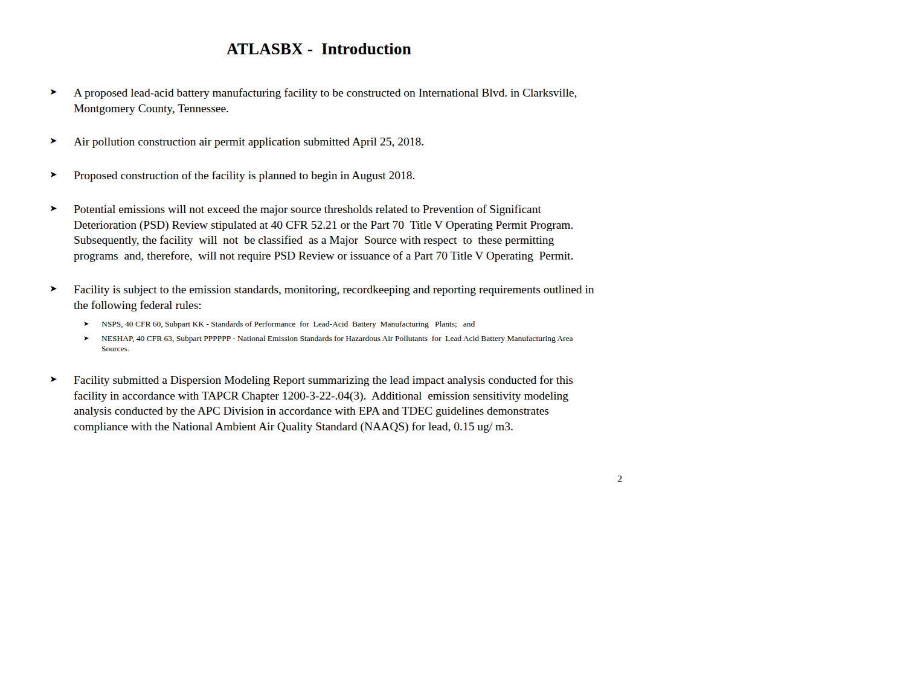ATLASBX - Introduction
A proposed lead-acid battery manufacturing facility to be constructed on International Blvd. in Clarksville, Montgomery County, Tennessee.
Air pollution construction air permit application submitted April 25, 2018.
Proposed construction of the facility is planned to begin in August 2018.
Potential emissions will not exceed the major source thresholds related to Prevention of Significant Deterioration (PSD) Review stipulated at 40 CFR 52.21 or the Part 70 Title V Operating Permit Program. Subsequently, the facility will not be classified as a Major Source with respect to these permitting programs and, therefore, will not require PSD Review or issuance of a Part 70 Title V Operating Permit.
Facility is subject to the emission standards, monitoring, recordkeeping and reporting requirements outlined in the following federal rules:
NSPS, 40 CFR 60, Subpart KK - Standards of Performance for Lead-Acid Battery Manufacturing Plants; and
NESHAP, 40 CFR 63, Subpart PPPPPP - National Emission Standards for Hazardous Air Pollutants for Lead Acid Battery Manufacturing Area Sources.
Facility submitted a Dispersion Modeling Report summarizing the lead impact analysis conducted for this facility in accordance with TAPCR Chapter 1200-3-22-.04(3). Additional emission sensitivity modeling analysis conducted by the APC Division in accordance with EPA and TDEC guidelines demonstrates compliance with the National Ambient Air Quality Standard (NAAQS) for lead, 0.15 ug/ m3.
2